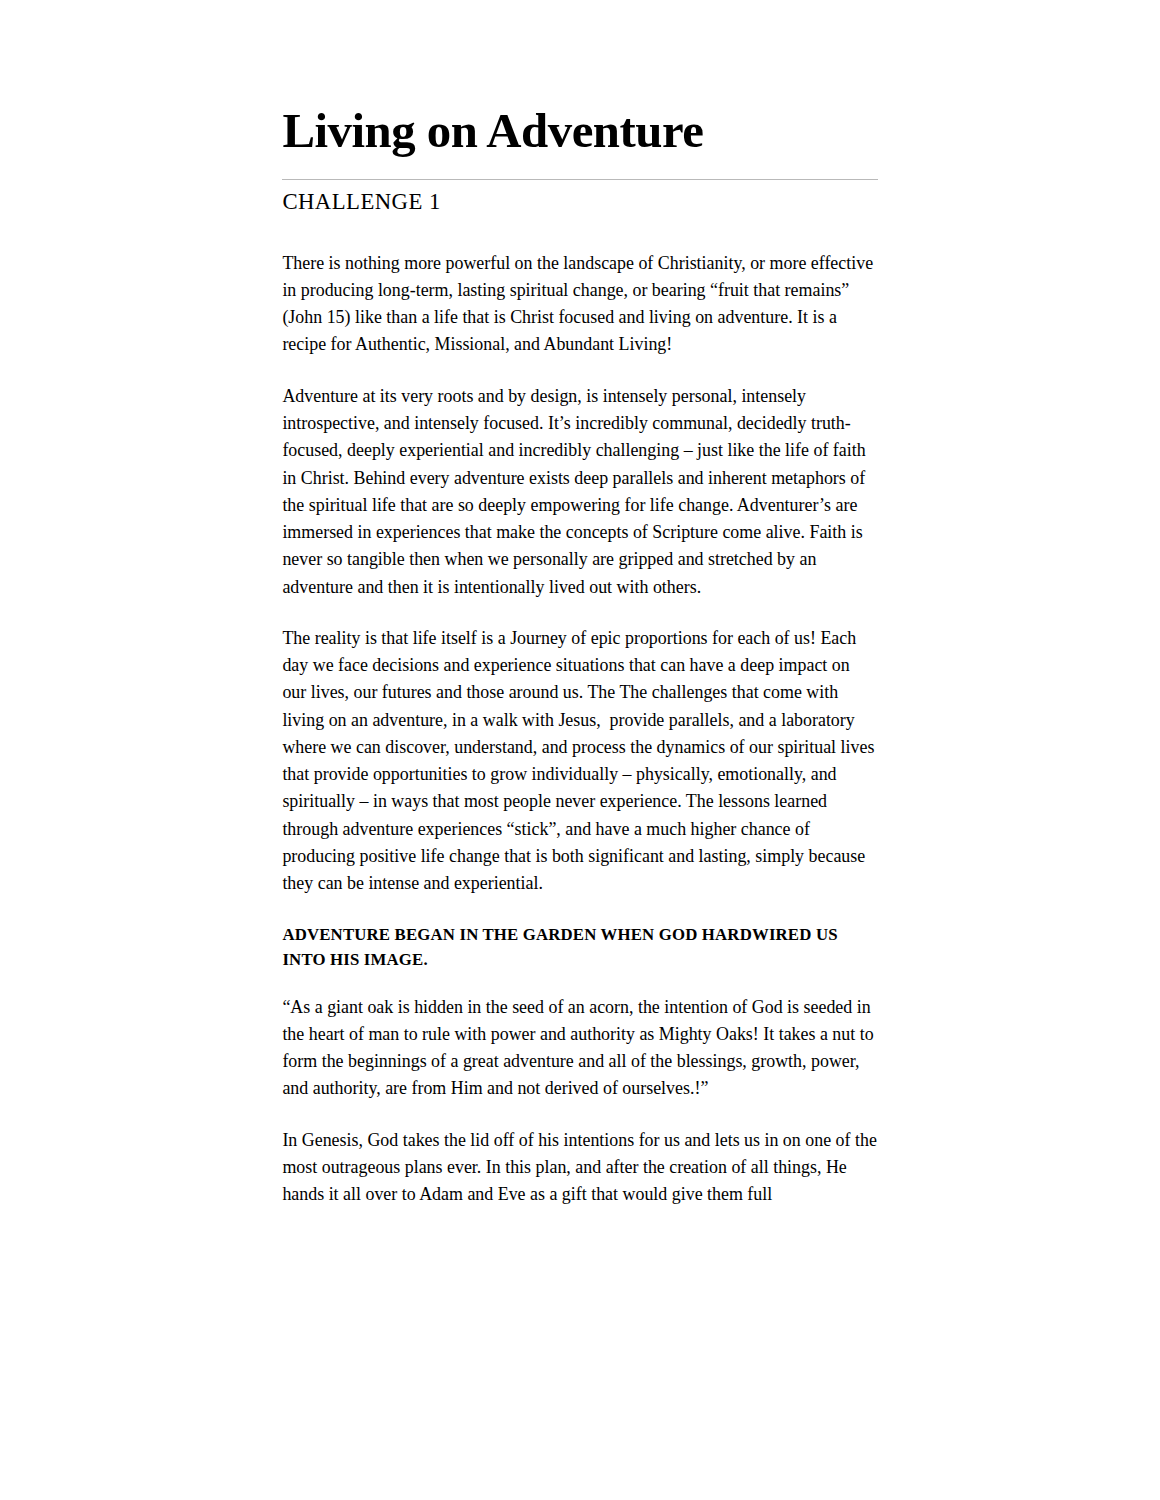Living on Adventure
CHALLENGE 1
There is nothing more powerful on the landscape of Christianity, or more effective in producing long-term, lasting spiritual change, or bearing “fruit that remains” (John 15) like than a life that is Christ focused and living on adventure. It is a recipe for Authentic, Missional, and Abundant Living!
Adventure at its very roots and by design, is intensely personal, intensely introspective, and intensely focused. It’s incredibly communal, decidedly truth-focused, deeply experiential and incredibly challenging – just like the life of faith in Christ. Behind every adventure exists deep parallels and inherent metaphors of the spiritual life that are so deeply empowering for life change. Adventurer’s are immersed in experiences that make the concepts of Scripture come alive. Faith is never so tangible then when we personally are gripped and stretched by an adventure and then it is intentionally lived out with others.
The reality is that life itself is a Journey of epic proportions for each of us! Each day we face decisions and experience situations that can have a deep impact on our lives, our futures and those around us. The The challenges that come with living on an adventure, in a walk with Jesus, provide parallels, and a laboratory where we can discover, understand, and process the dynamics of our spiritual lives that provide opportunities to grow individually – physically, emotionally, and spiritually – in ways that most people never experience. The lessons learned through adventure experiences “stick”, and have a much higher chance of producing positive life change that is both significant and lasting, simply because they can be intense and experiential.
ADVENTURE BEGAN IN THE GARDEN WHEN GOD HARDWIRED US INTO HIS IMAGE.
“As a giant oak is hidden in the seed of an acorn, the intention of God is seeded in the heart of man to rule with power and authority as Mighty Oaks! It takes a nut to form the beginnings of a great adventure and all of the blessings, growth, power, and authority, are from Him and not derived of ourselves.!”
In Genesis, God takes the lid off of his intentions for us and lets us in on one of the most outrageous plans ever. In this plan, and after the creation of all things, He hands it all over to Adam and Eve as a gift that would give them full